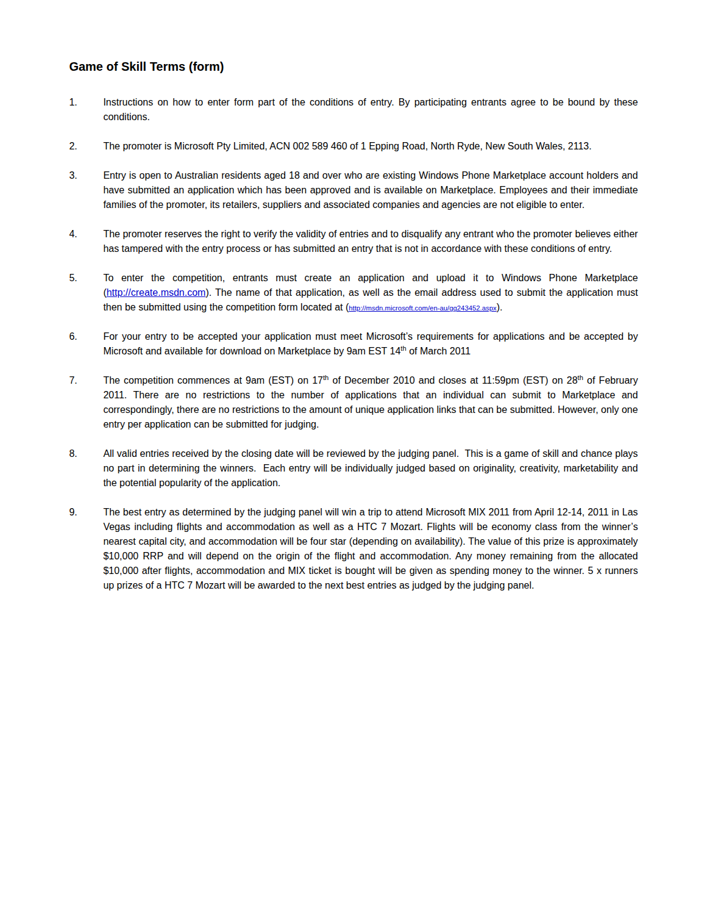Game of Skill Terms (form)
Instructions on how to enter form part of the conditions of entry. By participating entrants agree to be bound by these conditions.
The promoter is Microsoft Pty Limited, ACN 002 589 460 of 1 Epping Road, North Ryde, New South Wales, 2113.
Entry is open to Australian residents aged 18 and over who are existing Windows Phone Marketplace account holders and have submitted an application which has been approved and is available on Marketplace. Employees and their immediate families of the promoter, its retailers, suppliers and associated companies and agencies are not eligible to enter.
The promoter reserves the right to verify the validity of entries and to disqualify any entrant who the promoter believes either has tampered with the entry process or has submitted an entry that is not in accordance with these conditions of entry.
To enter the competition, entrants must create an application and upload it to Windows Phone Marketplace (http://create.msdn.com). The name of that application, as well as the email address used to submit the application must then be submitted using the competition form located at (http://msdn.microsoft.com/en-au/gg243452.aspx).
For your entry to be accepted your application must meet Microsoft’s requirements for applications and be accepted by Microsoft and available for download on Marketplace by 9am EST 14th of March 2011
The competition commences at 9am (EST) on 17th of December 2010 and closes at 11:59pm (EST) on 28th of February 2011. There are no restrictions to the number of applications that an individual can submit to Marketplace and correspondingly, there are no restrictions to the amount of unique application links that can be submitted. However, only one entry per application can be submitted for judging.
All valid entries received by the closing date will be reviewed by the judging panel. This is a game of skill and chance plays no part in determining the winners. Each entry will be individually judged based on originality, creativity, marketability and the potential popularity of the application.
The best entry as determined by the judging panel will win a trip to attend Microsoft MIX 2011 from April 12-14, 2011 in Las Vegas including flights and accommodation as well as a HTC 7 Mozart. Flights will be economy class from the winner’s nearest capital city, and accommodation will be four star (depending on availability). The value of this prize is approximately $10,000 RRP and will depend on the origin of the flight and accommodation. Any money remaining from the allocated $10,000 after flights, accommodation and MIX ticket is bought will be given as spending money to the winner. 5 x runners up prizes of a HTC 7 Mozart will be awarded to the next best entries as judged by the judging panel.